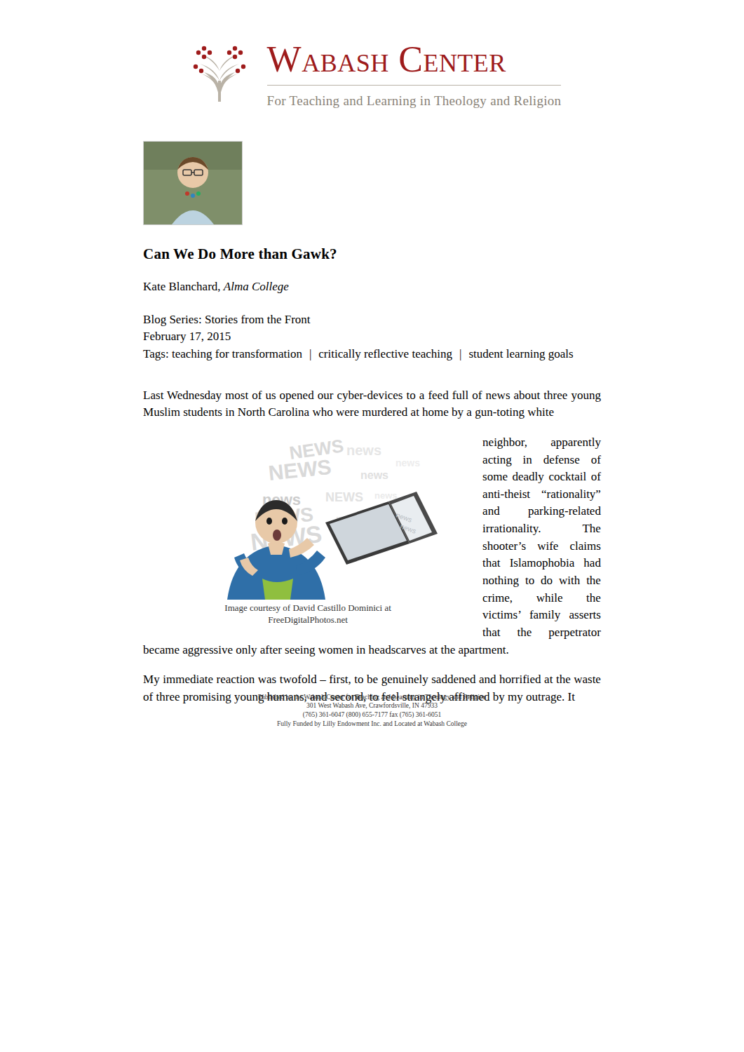Wabash Center
For Teaching and Learning in Theology and Religion
Can We Do More than Gawk?
Kate Blanchard, Alma College
Blog Series: Stories from the Front February 17, 2015 Tags: teaching for transformation|critically reflective teaching|student learning goals
Last Wednesday most of us opened our cyber-devices to a feed full of news about three young Muslim students in North Carolina who were murdered at home by a gun-toting white
NEWS news NEWS news news news NEWS news NEWS news NEWS news news
Image courtesy of David Castillo Dominici at
FreeDigitalPhotos.net
neighbor, apparently acting in defense of some deadly cocktail of anti-theist “rationality” and parking-related irrationality. The shooter’s wife claims that Islamophobia had nothing to do with the crime, while the victims’ family asserts that the perpetrator became aggressive only after seeing women in headscarves at the apartment.
My immediate reaction was twofold – first, to be genuinely saddened and horrified at the waste of three promising young humans, and second, to feel strangely affirmed by my outrage. It
Published by the Wabash Center for Teaching and Learning in Theology and Religion
301 West Wabash Ave, Crawfordsville, IN 47933
(765) 361-6047 (800) 655-7177 fax (765) 361-6051
Fully Funded by Lilly Endowment Inc. and Located at Wabash College